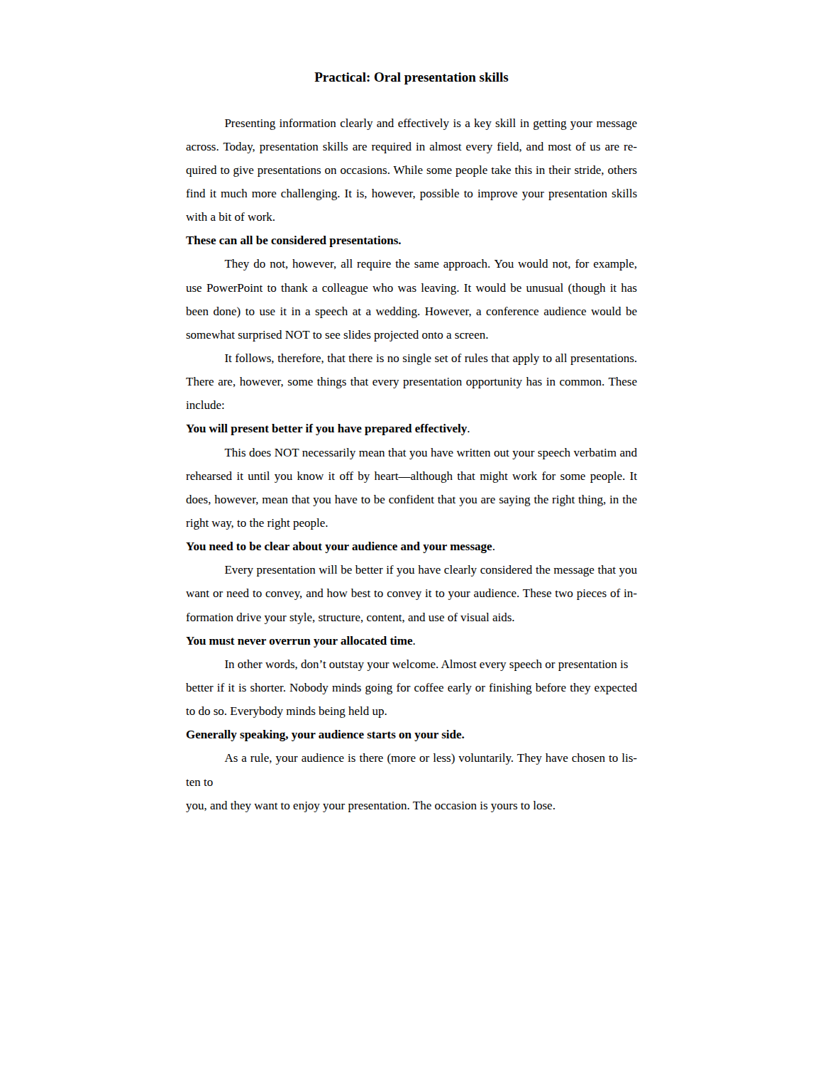Practical: Oral presentation skills
Presenting information clearly and effectively is a key skill in getting your message across. Today, presentation skills are required in almost every field, and most of us are required to give presentations on occasions. While some people take this in their stride, others find it much more challenging. It is, however, possible to improve your presentation skills with a bit of work.
These can all be considered presentations.
They do not, however, all require the same approach. You would not, for example, use PowerPoint to thank a colleague who was leaving. It would be unusual (though it has been done) to use it in a speech at a wedding. However, a conference audience would be somewhat surprised NOT to see slides projected onto a screen.
It follows, therefore, that there is no single set of rules that apply to all presentations. There are, however, some things that every presentation opportunity has in common. These include:
You will present better if you have prepared effectively.
This does NOT necessarily mean that you have written out your speech verbatim and rehearsed it until you know it off by heart—although that might work for some people. It does, however, mean that you have to be confident that you are saying the right thing, in the right way, to the right people.
You need to be clear about your audience and your message.
Every presentation will be better if you have clearly considered the message that you want or need to convey, and how best to convey it to your audience. These two pieces of information drive your style, structure, content, and use of visual aids.
You must never overrun your allocated time.
In other words, don’t outstay your welcome. Almost every speech or presentation is
better if it is shorter. Nobody minds going for coffee early or finishing before they expected to do so. Everybody minds being held up.
Generally speaking, your audience starts on your side.
As a rule, your audience is there (more or less) voluntarily. They have chosen to listen to
you, and they want to enjoy your presentation. The occasion is yours to lose.